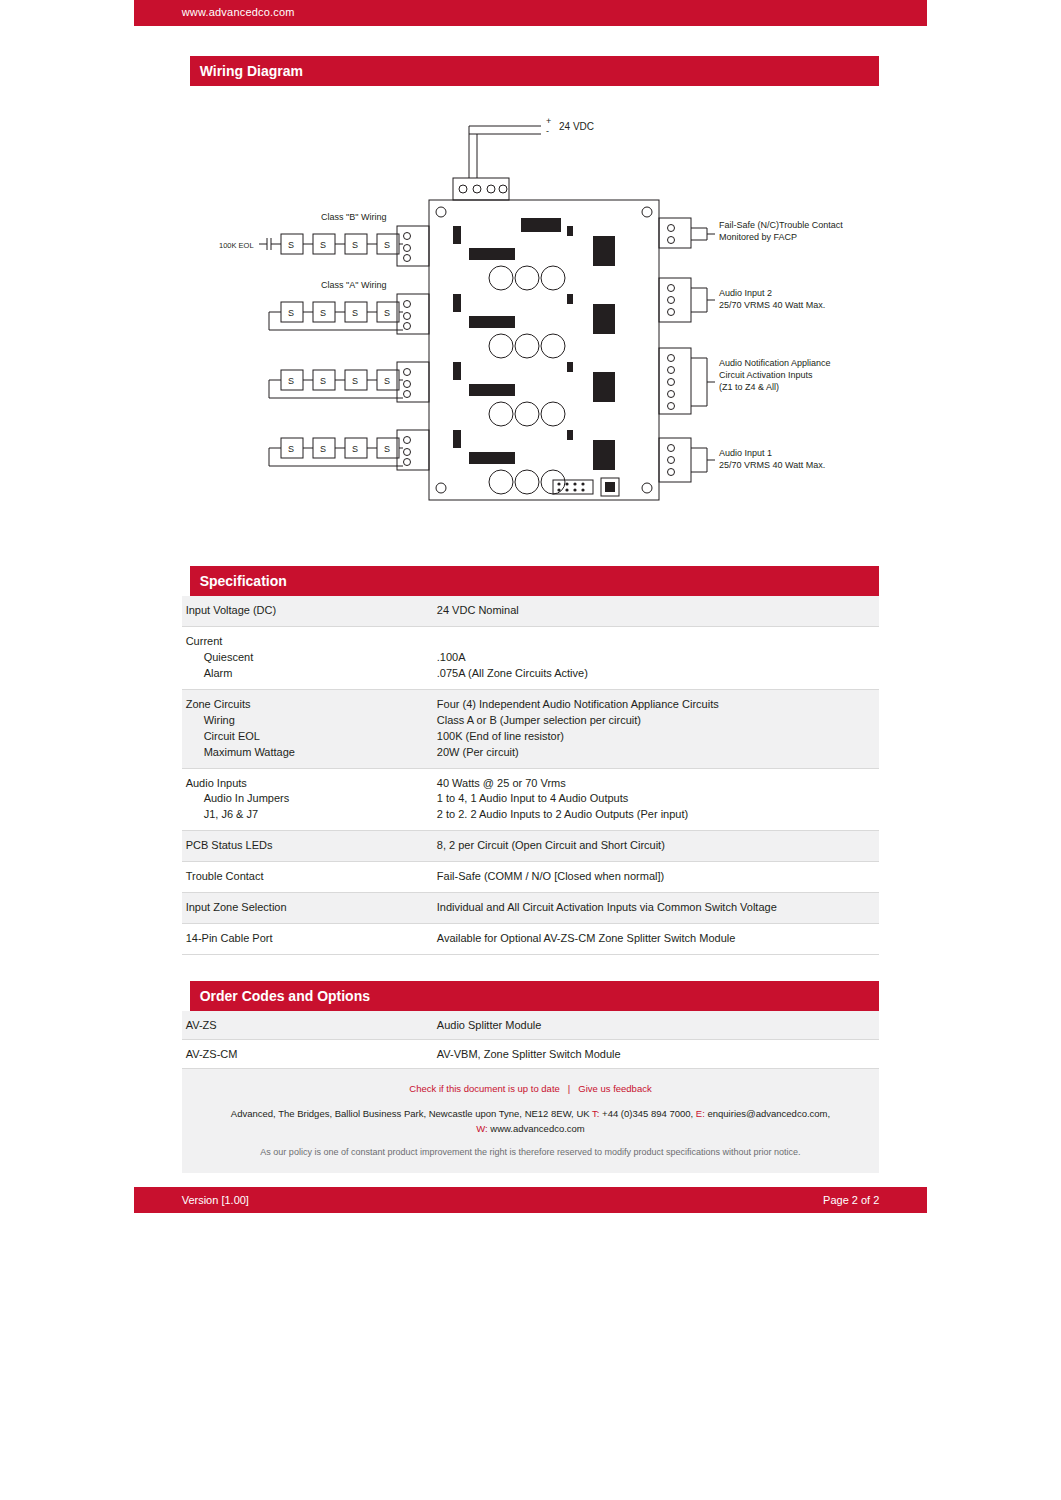www.advancedco.com
Wiring Diagram
+ - 24 VDC Class "B" Wiring 100K EOL S S S S Class "A" Wiring S S S S S S S S S S S S Fail-Safe (N/C)Trouble Contact Monitored by FACP Audio Input 2 25/70 VRMS 40 Watt Max. Audio Notification Appliance Circuit Activation Inputs (Z1 to Z4 & All) Audio Input 1 25/70 VRMS 40 Watt Max.
Specification
| Input Voltage (DC) | 24 VDC Nominal |
| Current Quiescent Alarm | .100A .075A (All Zone Circuits Active) |
| Zone Circuits Wiring Circuit EOL Maximum Wattage | Four (4) Independent Audio Notification Appliance Circuits Class A or B (Jumper selection per circuit) 100K (End of line resistor) 20W (Per circuit) |
| Audio Inputs Audio In Jumpers J1, J6 & J7 | 40 Watts @ 25 or 70 Vrms 1 to 4, 1 Audio Input to 4 Audio Outputs 2 to 2. 2 Audio Inputs to 2 Audio Outputs (Per input) |
| PCB Status LEDs | 8, 2 per Circuit (Open Circuit and Short Circuit) |
| Trouble Contact | Fail-Safe (COMM / N/O [Closed when normal]) |
| Input Zone Selection | Individual and All Circuit Activation Inputs via Common Switch Voltage |
| 14-Pin Cable Port | Available for Optional AV-ZS-CM Zone Splitter Switch Module |
Order Codes and Options
| AV-ZS | Audio Splitter Module |
| AV-ZS-CM | AV-VBM, Zone Splitter Switch Module |
Check if this document is up to date|Give us feedback
Advanced, The Bridges, Balliol Business Park, Newcastle upon Tyne, NE12 8EW, UK T: +44 (0)345 894 7000, E: enquiries@advancedco.com,
W: www.advancedco.com
As our policy is one of constant product improvement the right is therefore reserved to modify product specifications without prior notice.
Version [1.00]
Page 2 of 2